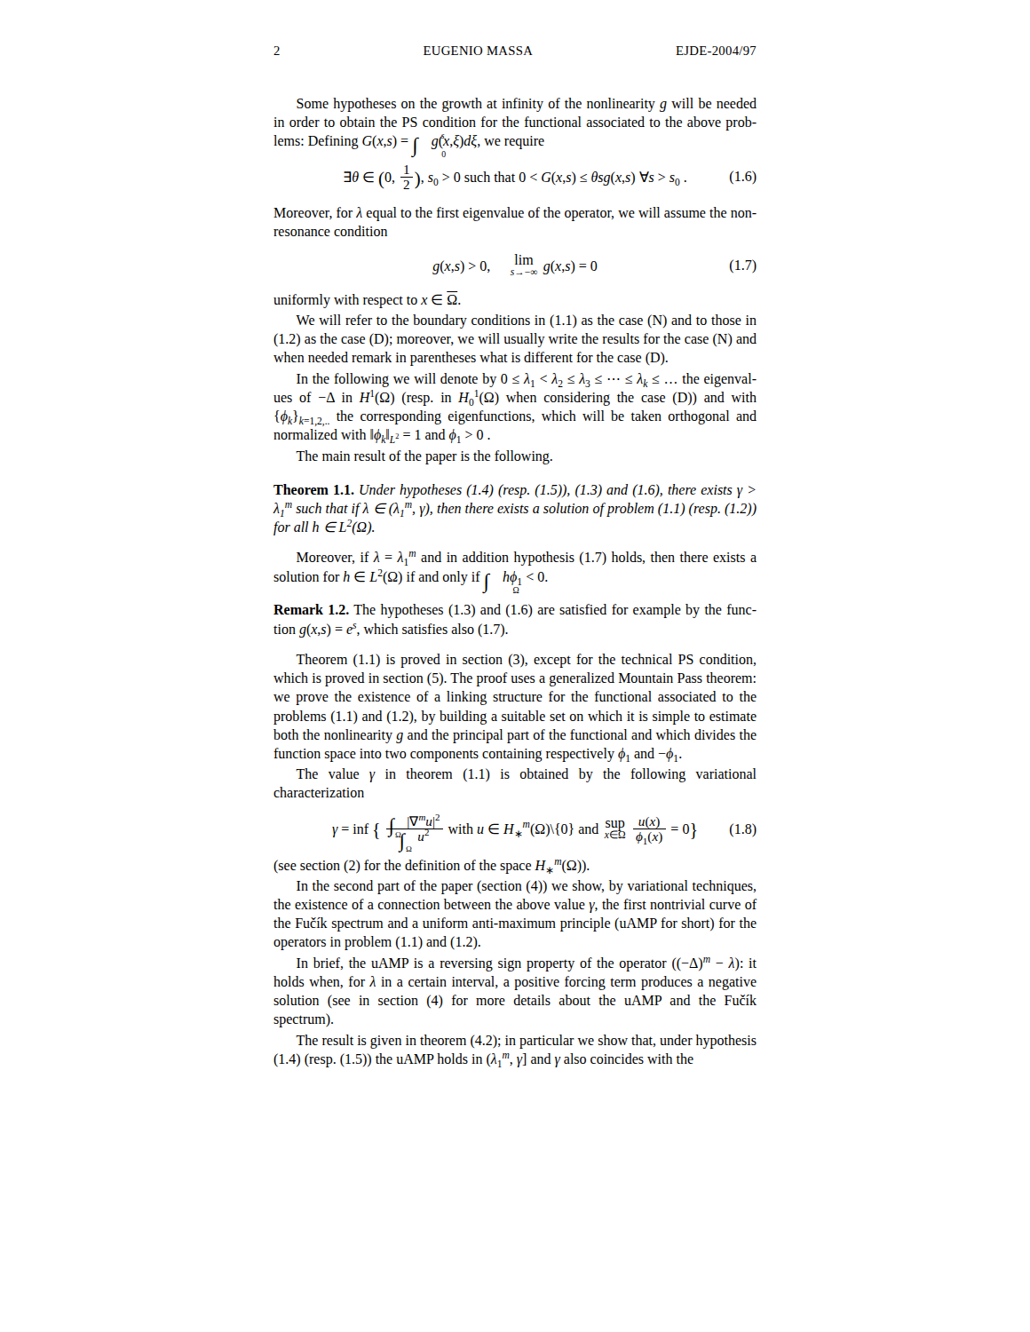2 EUGENIO MASSA EJDE-2004/97
Some hypotheses on the growth at infinity of the nonlinearity g will be needed in order to obtain the PS condition for the functional associated to the above problems: Defining G(x,s) = ∫0 s g(x,ξ)dξ, we require
∃θ ∈ (0, 12), s0 > 0 such that 0 < G(x,s) ≤ θsg(x,s) ∀s > s0 . (1.6)
Moreover, for λ equal to the first eigenvalue of the operator, we will assume the nonresonance condition
g(x,s) > 0, lim s→−∞ g(x,s) = 0 (1.7)
uniformly with respect to x ∈ Ω.
We will refer to the boundary conditions in (1.1) as the case (N) and to those in (1.2) as the case (D); moreover, we will usually write the results for the case (N) and when needed remark in parentheses what is different for the case (D).
In the following we will denote by 0 ≤ λ1 < λ2 ≤ λ3 ≤ ⋯ ≤ λk ≤ … the eigenvalues of −Δ in H1(Ω) (resp. in H01(Ω) when considering the case (D)) and with {ϕk}k=1,2,.. the corresponding eigenfunctions, which will be taken orthogonal and normalized with ‖ϕk‖L2 = 1 and ϕ1 > 0 .
The main result of the paper is the following.
Theorem 1.1. Under hypotheses (1.4) (resp. (1.5)), (1.3) and (1.6), there exists γ > λ1m such that if λ ∈ (λ1m, γ), then there exists a solution of problem (1.1) (resp. (1.2)) for all h ∈ L2(Ω).
Moreover, if λ = λ1m and in addition hypothesis (1.7) holds, then there exists a solution for h ∈ L2(Ω) if and only if ∫Ω hϕ1 < 0.
Remark 1.2. The hypotheses (1.3) and (1.6) are satisfied for example by the function g(x,s) = es, which satisfies also (1.7).
Theorem (1.1) is proved in section (3), except for the technical PS condition, which is proved in section (5). The proof uses a generalized Mountain Pass theorem: we prove the existence of a linking structure for the functional associated to the problems (1.1) and (1.2), by building a suitable set on which it is simple to estimate both the nonlinearity g and the principal part of the functional and which divides the function space into two components containing respectively ϕ1 and −ϕ1.
The value γ in theorem (1.1) is obtained by the following variational characterization
γ = inf { ∫Ω |∇mu|2∫Ω u2 with u ∈ H∗m(Ω)\{0} and sup x∈Ω u(x) ϕ1(x) = 0} (1.8)
(see section (2) for the definition of the space H∗m(Ω)).
In the second part of the paper (section (4)) we show, by variational techniques, the existence of a connection between the above value γ, the first nontrivial curve of the Fučík spectrum and a uniform anti-maximum principle (uAMP for short) for the operators in problem (1.1) and (1.2).
In brief, the uAMP is a reversing sign property of the operator ((−Δ)m − λ): it holds when, for λ in a certain interval, a positive forcing term produces a negative solution (see in section (4) for more details about the uAMP and the Fučík spectrum).
The result is given in theorem (4.2); in particular we show that, under hypothesis (1.4) (resp. (1.5)) the uAMP holds in (λ1m, γ] and γ also coincides with the